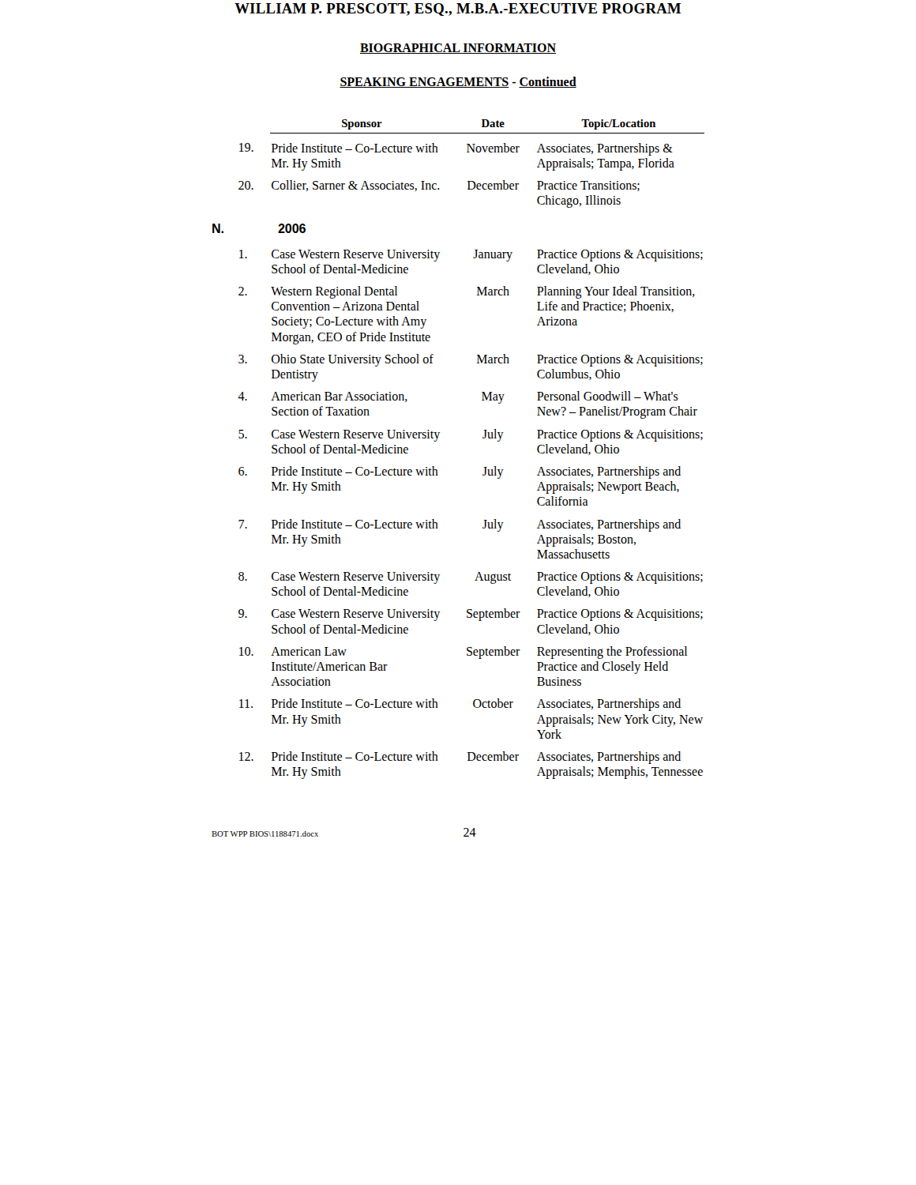WILLIAM P. PRESCOTT, ESQ., M.B.A.-EXECUTIVE PROGRAM
BIOGRAPHICAL INFORMATION
SPEAKING ENGAGEMENTS - Continued
| | Sponsor | Date | Topic/Location |
| --- | --- | --- | --- |
| 19. | Pride Institute – Co-Lecture with Mr. Hy Smith | November | Associates, Partnerships & Appraisals; Tampa, Florida |
| 20. | Collier, Sarner & Associates, Inc. | December | Practice Transitions; Chicago, Illinois |
| N. | 2006 |
| 1. | Case Western Reserve University School of Dental-Medicine | January | Practice Options & Acquisitions; Cleveland, Ohio |
| 2. | Western Regional Dental Convention – Arizona Dental Society; Co-Lecture with Amy Morgan, CEO of Pride Institute | March | Planning Your Ideal Transition, Life and Practice; Phoenix, Arizona |
| 3. | Ohio State University School of Dentistry | March | Practice Options & Acquisitions; Columbus, Ohio |
| 4. | American Bar Association, Section of Taxation | May | Personal Goodwill – What's New? – Panelist/Program Chair |
| 5. | Case Western Reserve University School of Dental-Medicine | July | Practice Options & Acquisitions; Cleveland, Ohio |
| 6. | Pride Institute – Co-Lecture with Mr. Hy Smith | July | Associates, Partnerships and Appraisals; Newport Beach, California |
| 7. | Pride Institute – Co-Lecture with Mr. Hy Smith | July | Associates, Partnerships and Appraisals; Boston, Massachusetts |
| 8. | Case Western Reserve University School of Dental-Medicine | August | Practice Options & Acquisitions; Cleveland, Ohio |
| 9. | Case Western Reserve University School of Dental-Medicine | September | Practice Options & Acquisitions; Cleveland, Ohio |
| 10. | American Law Institute/American Bar Association | September | Representing the Professional Practice and Closely Held Business |
| 11. | Pride Institute – Co-Lecture with Mr. Hy Smith | October | Associates, Partnerships and Appraisals; New York City, New York |
| 12. | Pride Institute – Co-Lecture with Mr. Hy Smith | December | Associates, Partnerships and Appraisals; Memphis, Tennessee |
BOT WPP BIOS\1188471.docx
24